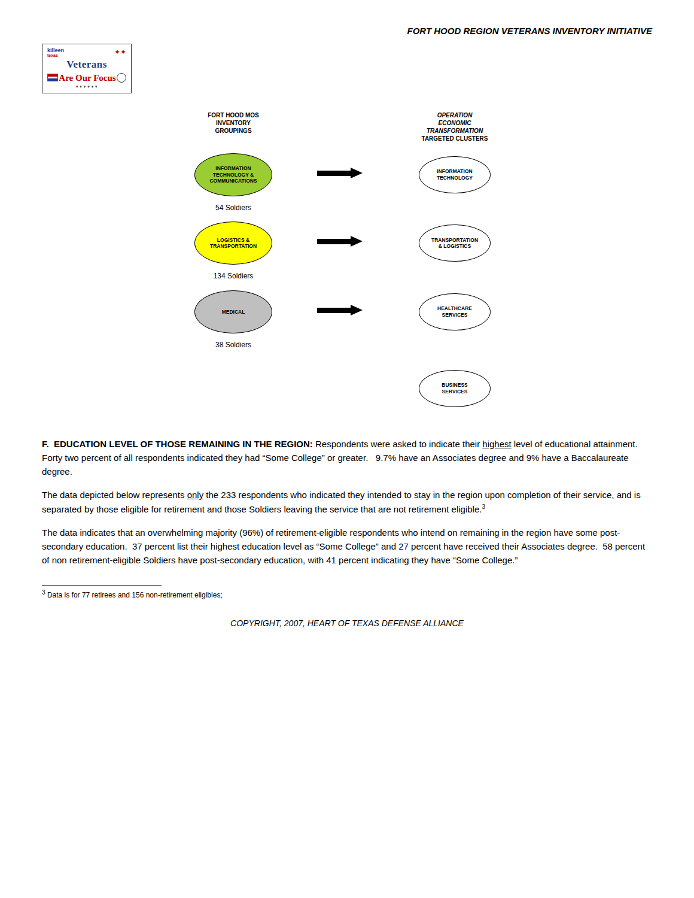FORT HOOD REGION VETERANS INVENTORY INITIATIVE
killeentexas
✦✦
Veterans
Are Our Focus
▼▼▼▼▼▼
FORT HOOD MOS
INVENTORY
GROUPINGS
OPERATION
ECONOMIC
TRANSFORMATION
TARGETED CLUSTERS
INFORMATION
TECHNOLOGY &
COMMUNICATIONS
INFORMATION
TECHNOLOGY
54 Soldiers
LOGISTICS &
TRANSPORTATION
TRANSPORTATION
& LOGISTICS
134 Soldiers
MEDICAL
HEALTHCARE
SERVICES
38 Soldiers
BUSINESS
SERVICES
F. EDUCATION LEVEL OF THOSE REMAINING IN THE REGION:
Respondents were asked to indicate their highest level of educational attainment. Forty two percent of all respondents indicated they had “Some College” or greater. 9.7% have an Associates degree and 9% have a Baccalaureate degree.
The data depicted below represents only the 233 respondents who indicated they intended to stay in the region upon completion of their service, and is separated by those eligible for retirement and those Soldiers leaving the service that are not retirement eligible.3
The data indicates that an overwhelming majority (96%) of retirement-eligible respondents who intend on remaining in the region have some post-secondary education. 37 percent list their highest education level as “Some College” and 27 percent have received their Associates degree. 58 percent of non retirement-eligible Soldiers have post-secondary education, with 41 percent indicating they have “Some College.”
3 Data is for 77 retirees and 156 non-retirement eligibles;
COPYRIGHT, 2007, HEART OF TEXAS DEFENSE ALLIANCE